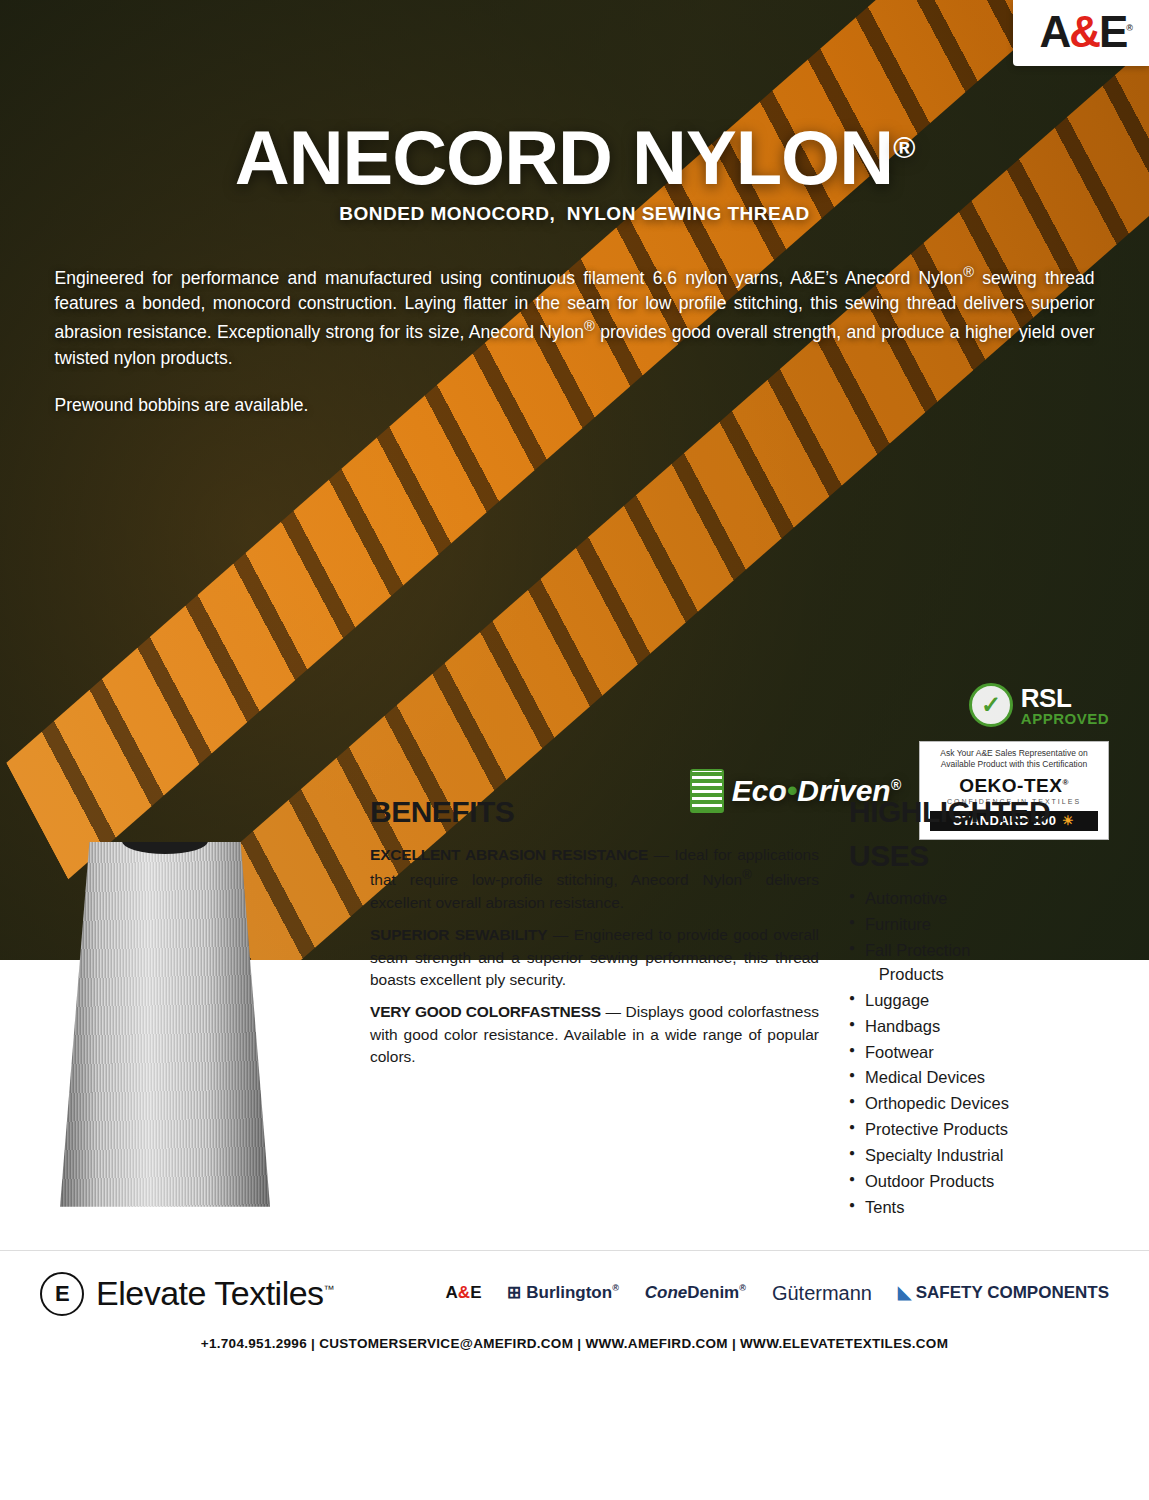A&E®
ANECORD NYLON®
BONDED MONOCORD, NYLON SEWING THREAD
Engineered for performance and manufactured using continuous filament 6.6 nylon yarns, A&E’s Anecord Nylon® sewing thread features a bonded, monocord construction. Laying flatter in the seam for low profile stitching, this sewing thread delivers superior abrasion resistance. Exceptionally strong for its size, Anecord Nylon® provides good overall strength, and produce a higher yield over twisted nylon products.
Prewound bobbins are available.
✓
RSL
APPROVED
Eco•Driven®
Ask Your A&E Sales Representative on
Available Product with this Certification
OEKO-TEX®
CONFIDENCE IN TEXTILES
STANDARD 100☀
BENEFITS
EXCELLENT ABRASION RESISTANCE — Ideal for applications that require low-profile stitching, Anecord Nylon® delivers excellent overall abrasion resistance.
SUPERIOR SEWABILITY — Engineered to provide good overall seam strength and a superior sewing performance, this thread boasts excellent ply security.
VERY GOOD COLORFASTNESS — Displays good colorfastness with good color resistance. Available in a wide range of popular colors.
HIGHLIGHTED USES
Automotive
Furniture
Fall Protection Products
Luggage
Handbags
Footwear
Medical Devices
Orthopedic Devices
Protective Products
Specialty Industrial
Outdoor Products
Tents
E Elevate Textiles™
A&E Burlington® Cone Denim® Gütermann ◣ SAFETY COMPONENTS
+1.704.951.2996 | CUSTOMERSERVICE@AMEFIRD.COM | WWW.AMEFIRD.COM | WWW.ELEVATETEXTILES.COM